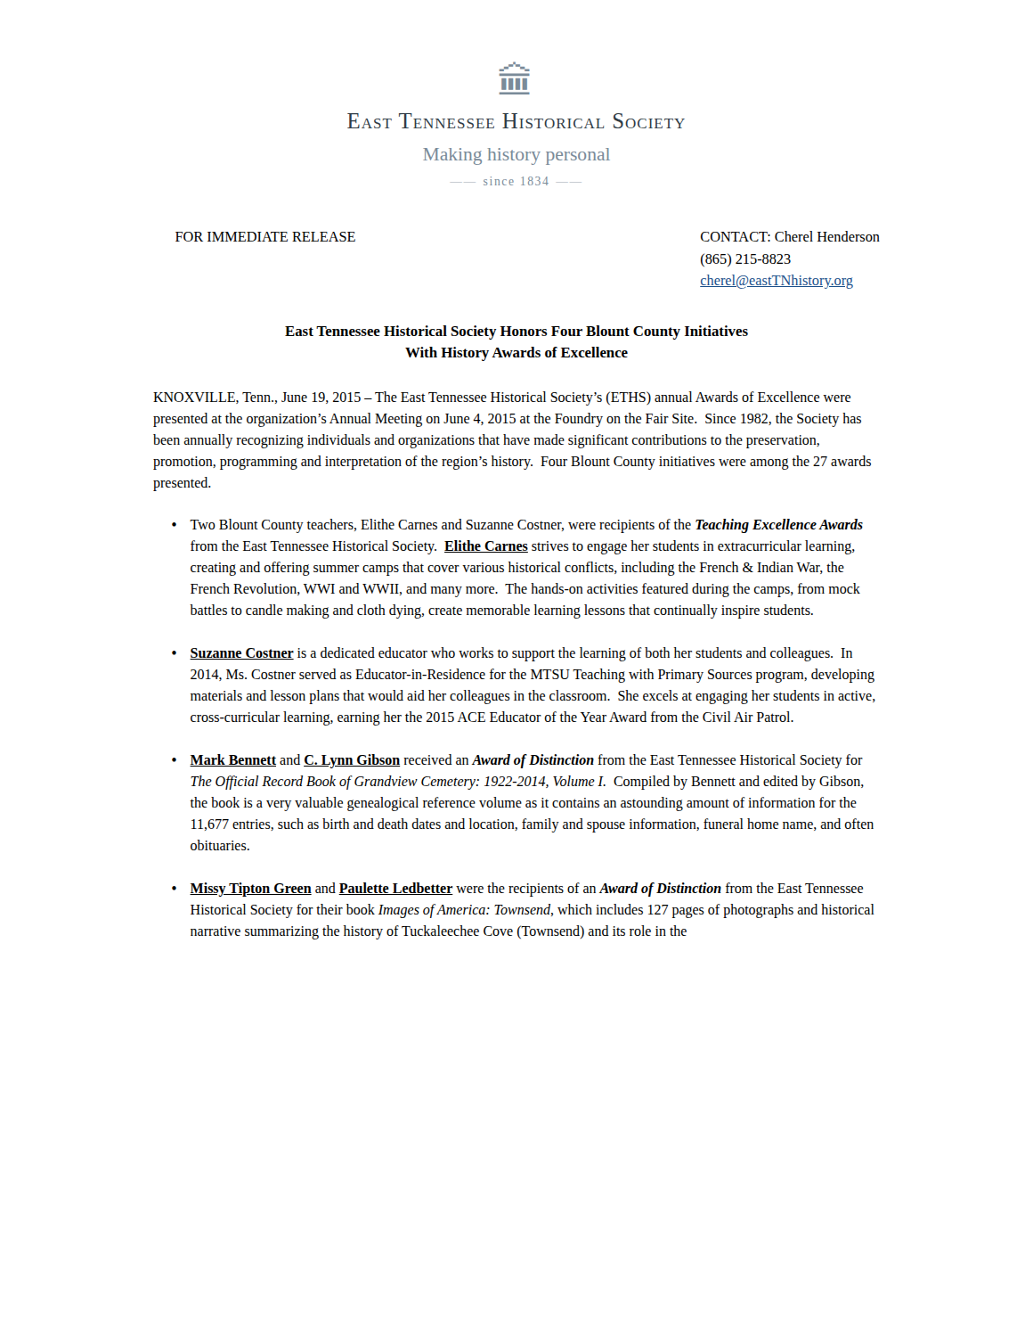🏛
East Tennessee Historical Society
Making history personal
since 1834
FOR IMMEDIATE RELEASE
CONTACT: Cherel Henderson
(865) 215-8823
cherel@eastTNhistory.org
East Tennessee Historical Society Honors Four Blount County Initiatives
With History Awards of Excellence
KNOXVILLE, Tenn., June 19, 2015 – The East Tennessee Historical Society’s (ETHS) annual Awards of Excellence were presented at the organization’s Annual Meeting on June 4, 2015 at the Foundry on the Fair Site. Since 1982, the Society has been annually recognizing individuals and organizations that have made significant contributions to the preservation, promotion, programming and interpretation of the region’s history. Four Blount County initiatives were among the 27 awards presented.
Two Blount County teachers, Elithe Carnes and Suzanne Costner, were recipients of the Teaching Excellence Awards from the East Tennessee Historical Society. Elithe Carnes strives to engage her students in extracurricular learning, creating and offering summer camps that cover various historical conflicts, including the French & Indian War, the French Revolution, WWI and WWII, and many more. The hands-on activities featured during the camps, from mock battles to candle making and cloth dying, create memorable learning lessons that continually inspire students.
Suzanne Costner is a dedicated educator who works to support the learning of both her students and colleagues. In 2014, Ms. Costner served as Educator-in-Residence for the MTSU Teaching with Primary Sources program, developing materials and lesson plans that would aid her colleagues in the classroom. She excels at engaging her students in active, cross-curricular learning, earning her the 2015 ACE Educator of the Year Award from the Civil Air Patrol.
Mark Bennett and C. Lynn Gibson received an Award of Distinction from the East Tennessee Historical Society for The Official Record Book of Grandview Cemetery: 1922-2014, Volume I. Compiled by Bennett and edited by Gibson, the book is a very valuable genealogical reference volume as it contains an astounding amount of information for the 11,677 entries, such as birth and death dates and location, family and spouse information, funeral home name, and often obituaries.
Missy Tipton Green and Paulette Ledbetter were the recipients of an Award of Distinction from the East Tennessee Historical Society for their book Images of America: Townsend, which includes 127 pages of photographs and historical narrative summarizing the history of Tuckaleechee Cove (Townsend) and its role in the